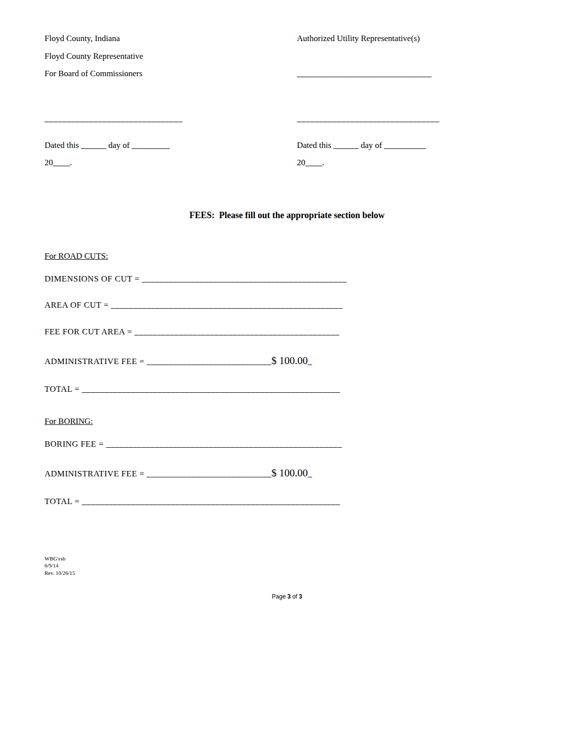Floyd County, Indiana
Floyd County Representative
For Board of Commissioners
_______________________________
Dated this ______ day of _________
20____.
Authorized Utility Representative(s)
________________________________
________________________________
Dated this ______ day of __________
20____.
FEES: Please fill out the appropriate section below
For ROAD CUTS:
DIMENSIONS OF CUT = ______________________________________________
AREA OF CUT = ____________________________________________________
FEE FOR CUT AREA = ______________________________________________
ADMINISTRATIVE FEE = ____________________________$ 100.00_
TOTAL = __________________________________________________________
For BORING:
BORING FEE = _____________________________________________________
ADMINISTRATIVE FEE = ____________________________$ 100.00_
TOTAL = __________________________________________________________
WBG\rsb
6/9/14
Rev. 10/26/15
Page 3 of 3